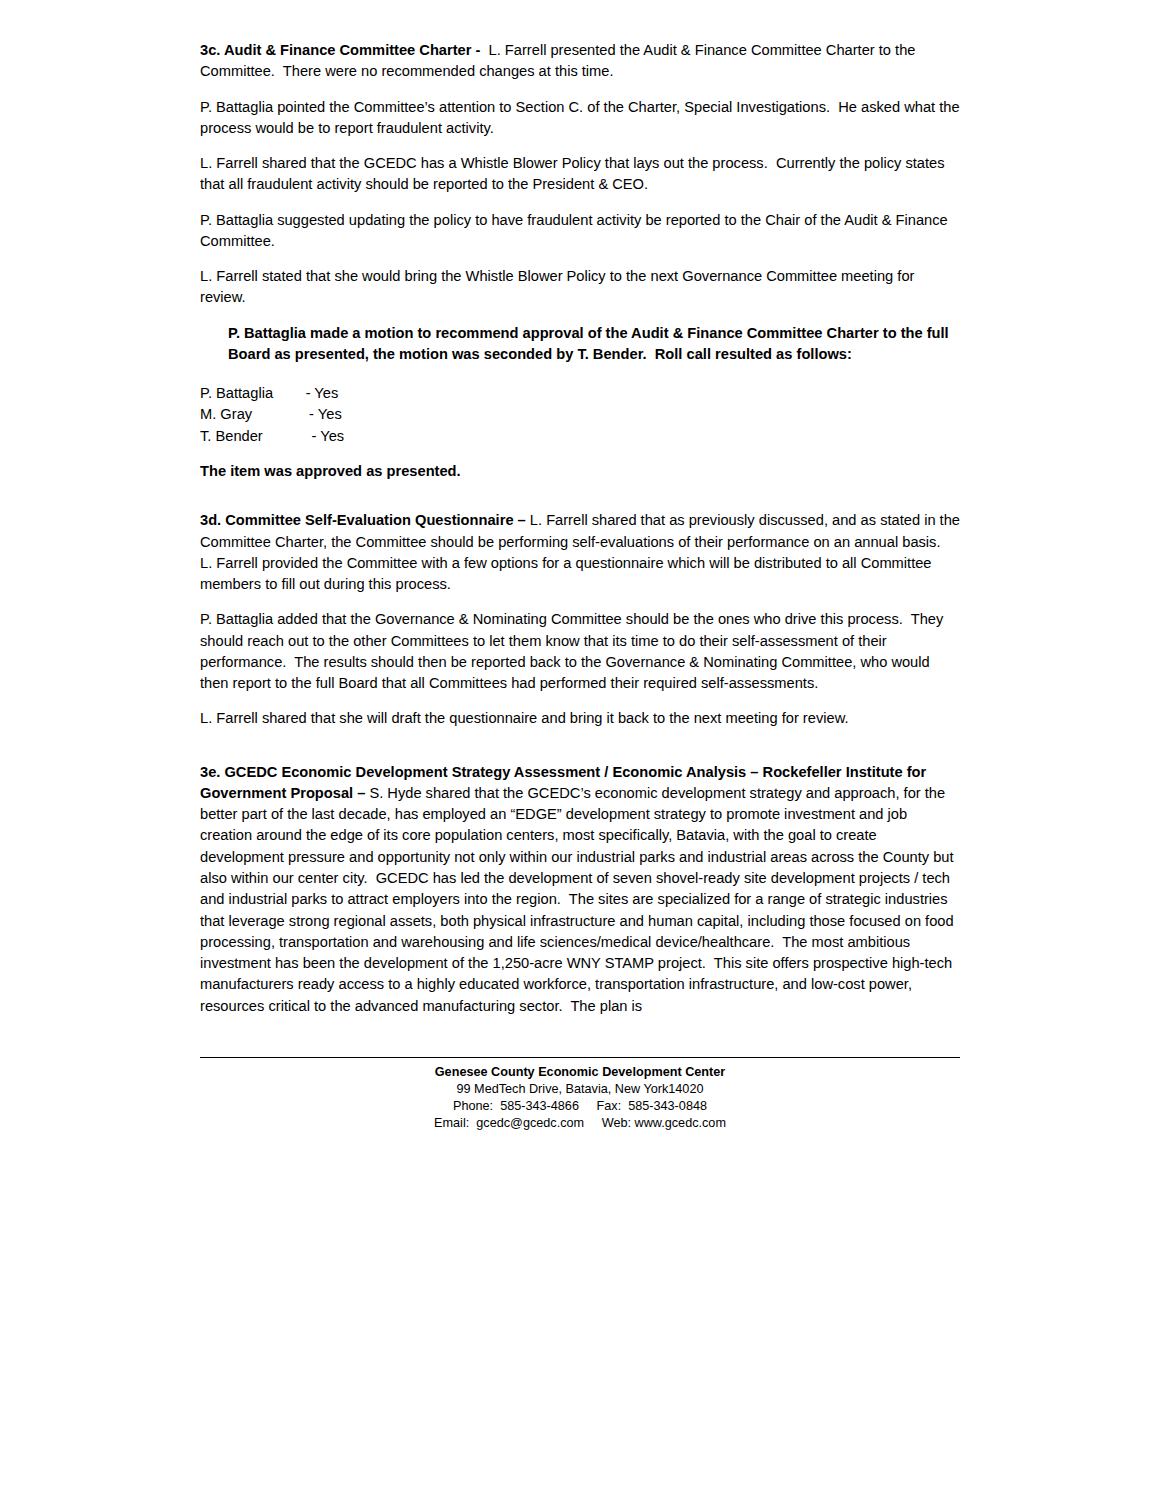3c. Audit & Finance Committee Charter - L. Farrell presented the Audit & Finance Committee Charter to the Committee. There were no recommended changes at this time.
P. Battaglia pointed the Committee’s attention to Section C. of the Charter, Special Investigations. He asked what the process would be to report fraudulent activity.
L. Farrell shared that the GCEDC has a Whistle Blower Policy that lays out the process. Currently the policy states that all fraudulent activity should be reported to the President & CEO.
P. Battaglia suggested updating the policy to have fraudulent activity be reported to the Chair of the Audit & Finance Committee.
L. Farrell stated that she would bring the Whistle Blower Policy to the next Governance Committee meeting for review.
P. Battaglia made a motion to recommend approval of the Audit & Finance Committee Charter to the full Board as presented, the motion was seconded by T. Bender. Roll call resulted as follows:
P. Battaglia - Yes M. Gray - Yes T. Bender - Yes
The item was approved as presented.
3d. Committee Self-Evaluation Questionnaire – L. Farrell shared that as previously discussed, and as stated in the Committee Charter, the Committee should be performing self-evaluations of their performance on an annual basis. L. Farrell provided the Committee with a few options for a questionnaire which will be distributed to all Committee members to fill out during this process.
P. Battaglia added that the Governance & Nominating Committee should be the ones who drive this process. They should reach out to the other Committees to let them know that its time to do their self-assessment of their performance. The results should then be reported back to the Governance & Nominating Committee, who would then report to the full Board that all Committees had performed their required self-assessments.
L. Farrell shared that she will draft the questionnaire and bring it back to the next meeting for review.
3e. GCEDC Economic Development Strategy Assessment / Economic Analysis – Rockefeller Institute for Government Proposal – S. Hyde shared that the GCEDC’s economic development strategy and approach, for the better part of the last decade, has employed an “EDGE” development strategy to promote investment and job creation around the edge of its core population centers, most specifically, Batavia, with the goal to create development pressure and opportunity not only within our industrial parks and industrial areas across the County but also within our center city. GCEDC has led the development of seven shovel-ready site development projects / tech and industrial parks to attract employers into the region. The sites are specialized for a range of strategic industries that leverage strong regional assets, both physical infrastructure and human capital, including those focused on food processing, transportation and warehousing and life sciences/medical device/healthcare. The most ambitious investment has been the development of the 1,250-acre WNY STAMP project. This site offers prospective high-tech manufacturers ready access to a highly educated workforce, transportation infrastructure, and low-cost power, resources critical to the advanced manufacturing sector. The plan is
Genesee County Economic Development Center
99 MedTech Drive, Batavia, New York14020
Phone: 585-343-4866 Fax: 585-343-0848
Email: gcedc@gcedc.com Web: www.gcedc.com